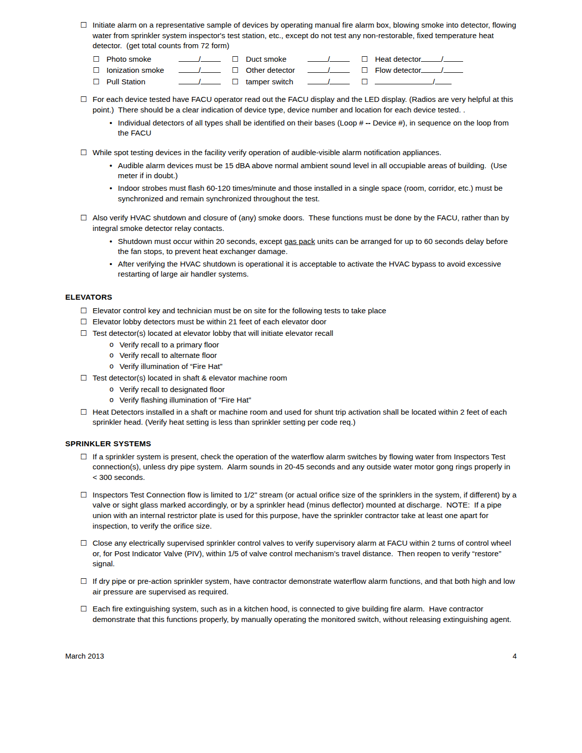☐
Initiate alarm on a representative sample of devices by operating manual fire alarm box, blowing smoke into detector, flowing water from sprinkler system inspector's test station, etc., except do not test any non-restorable, fixed temperature heat detector. (get total counts from 72 form)
| ☐ | Photo smoke | / | ☐ | Duct smoke | / | ☐ | Heat detector / |
| ☐ | Ionization smoke | / | ☐ | Other detector | / | ☐ | Flow detector / |
| ☐ | Pull Station | / | ☐ | tamper switch | / | ☐ | / |
☐
For each device tested have FACU operator read out the FACU display and the LED display. (Radios are very helpful at this point.) There should be a clear indication of device type, device number and location for each device tested. .
Individual detectors of all types shall be identified on their bases (Loop # -- Device #), in sequence on the loop from the FACU
☐
While spot testing devices in the facility verify operation of audible-visible alarm notification appliances.
Audible alarm devices must be 15 dBA above normal ambient sound level in all occupiable areas of building. (Use meter if in doubt.)
Indoor strobes must flash 60-120 times/minute and those installed in a single space (room, corridor, etc.) must be synchronized and remain synchronized throughout the test.
☐
Also verify HVAC shutdown and closure of (any) smoke doors. These functions must be done by the FACU, rather than by integral smoke detector relay contacts.
Shutdown must occur within 20 seconds, except gas pack units can be arranged for up to 60 seconds delay before the fan stops, to prevent heat exchanger damage.
After verifying the HVAC shutdown is operational it is acceptable to activate the HVAC bypass to avoid excessive restarting of large air handler systems.
ELEVATORS
☐
Elevator control key and technician must be on site for the following tests to take place
☐
Elevator lobby detectors must be within 21 feet of each elevator door
☐
Test detector(s) located at elevator lobby that will initiate elevator recall
Verify recall to a primary floor
Verify recall to alternate floor
Verify illumination of “Fire Hat”
☐
Test detector(s) located in shaft & elevator machine room
Verify recall to designated floor
Verify flashing illumination of “Fire Hat”
☐
Heat Detectors installed in a shaft or machine room and used for shunt trip activation shall be located within 2 feet of each sprinkler head. (Verify heat setting is less than sprinkler setting per code req.)
SPRINKLER SYSTEMS
☐
If a sprinkler system is present, check the operation of the waterflow alarm switches by flowing water from Inspectors Test connection(s), unless dry pipe system. Alarm sounds in 20-45 seconds and any outside water motor gong rings properly in < 300 seconds.
☐
Inspectors Test Connection flow is limited to 1/2" stream (or actual orifice size of the sprinklers in the system, if different) by a valve or sight glass marked accordingly, or by a sprinkler head (minus deflector) mounted at discharge. NOTE: If a pipe union with an internal restrictor plate is used for this purpose, have the sprinkler contractor take at least one apart for inspection, to verify the orifice size.
☐
Close any electrically supervised sprinkler control valves to verify supervisory alarm at FACU within 2 turns of control wheel or, for Post Indicator Valve (PIV), within 1/5 of valve control mechanism’s travel distance. Then reopen to verify “restore” signal.
☐
If dry pipe or pre-action sprinkler system, have contractor demonstrate waterflow alarm functions, and that both high and low air pressure are supervised as required.
☐
Each fire extinguishing system, such as in a kitchen hood, is connected to give building fire alarm. Have contractor demonstrate that this functions properly, by manually operating the monitored switch, without releasing extinguishing agent.
March 2013 4